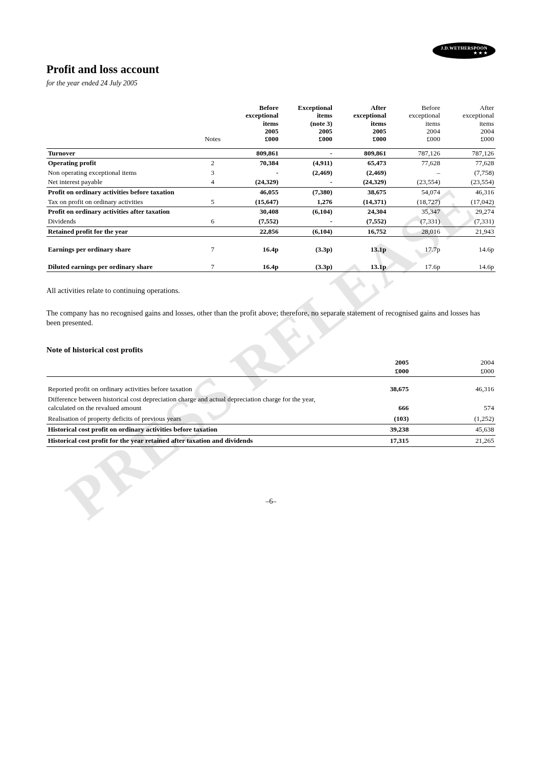PRESS RELEASE
J.D.WETHERSPOON★ ★ ★
Profit and loss account
for the year ended 24 July 2005
| | Notes | Before exceptional items 2005 £000 | Exceptional items (note 3) 2005 £000 | After exceptional items 2005 £000 | Before exceptional items 2004 £000 | After exceptional items 2004 £000 |
| --- | --- | --- | --- | --- | --- | --- |
| Turnover | | 809,861 | - | 809,861 | 787,126 | 787,126 |
| Operating profit | 2 | 70,384 | (4,911) | 65,473 | 77,628 | 77,628 |
| Non operating exceptional items | 3 | - | (2,469) | (2,469) | – | (7,758) |
| Net interest payable | 4 | (24,329) | - | (24,329) | (23,554) | (23,554) |
| Profit on ordinary activities before taxation | | 46,055 | (7,380) | 38,675 | 54,074 | 46,316 |
| Tax on profit on ordinary activities | 5 | (15,647) | 1,276 | (14,371) | (18,727) | (17,042) |
| Profit on ordinary activities after taxation | | 30,408 | (6,104) | 24,304 | 35,347 | 29,274 |
| Dividends | 6 | (7,552) | - | (7,552) | (7,331) | (7,331) |
| Retained profit for the year | | 22,856 | (6,104) | 16,752 | 28,016 | 21,943 |
| Earnings per ordinary share | 7 | 16.4p | (3.3p) | 13.1p | 17.7p | 14.6p |
| Diluted earnings per ordinary share | 7 | 16.4p | (3.3p) | 13.1p | 17.6p | 14.6p |
All activities relate to continuing operations.
The company has no recognised gains and losses, other than the profit above; therefore, no separate statement of recognised gains and losses has been presented.
Note of historical cost profits
| | 2005 £000 | 2004 £000 |
| Reported profit on ordinary activities before taxation | 38,675 | 46,316 |
| Difference between historical cost depreciation charge and actual depreciation charge for the year, calculated on the revalued amount | 666 | 574 |
| Realisation of property deficits of previous years | (103) | (1,252) |
| Historical cost profit on ordinary activities before taxation | 39,238 | 45,638 |
| Historical cost profit for the year retained after taxation and dividends | 17,315 | 21,265 |
–6–